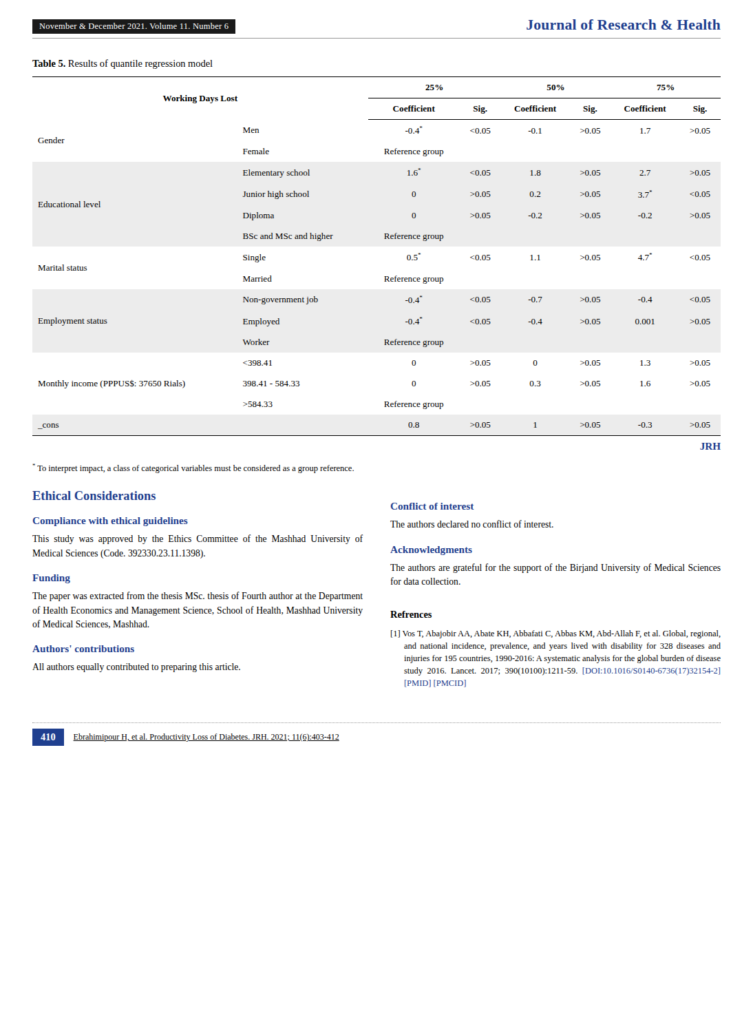November & December 2021. Volume 11. Number 6
Journal of Research & Health
Table 5. Results of quantile regression model
| Working Days Lost | 25% | 50% | 75% |
| --- | --- | --- | --- |
| Coefficient | Sig. | Coefficient | Sig. | Coefficient | Sig. |
| Gender | Men | -0.4 * | <0.05 | -0.1 | >0.05 | 1.7 | >0.05 |
| Female | Reference group | | | | | |
| Educational level | Elementary school | 1.6 * | <0.05 | 1.8 | >0.05 | 2.7 | >0.05 |
| Junior high school | 0 | >0.05 | 0.2 | >0.05 | 3.7 * | <0.05 |
| Diploma | 0 | >0.05 | -0.2 | >0.05 | -0.2 | >0.05 |
| BSc and MSc and higher | Reference group | | | | | |
| Marital status | Single | 0.5 * | <0.05 | 1.1 | >0.05 | 4.7 * | <0.05 |
| Married | Reference group | | | | | |
| Employment status | Non-government job | -0.4 * | <0.05 | -0.7 | >0.05 | -0.4 | <0.05 |
| Employed | -0.4 * | <0.05 | -0.4 | >0.05 | 0.001 | >0.05 |
| Worker | Reference group | | | | | |
| Monthly income (PPPUS$: 37650 Rials) | <398.41 | 0 | >0.05 | 0 | >0.05 | 1.3 | >0.05 |
| 398.41 - 584.33 | 0 | >0.05 | 0.3 | >0.05 | 1.6 | >0.05 |
| >584.33 | Reference group | | | | | |
| _cons | 0.8 | >0.05 | 1 | >0.05 | -0.3 | >0.05 |
JRH
* To interpret impact, a class of categorical variables must be considered as a group reference.
Ethical Considerations
Compliance with ethical guidelines
This study was approved by the Ethics Committee of the Mashhad University of Medical Sciences (Code. 392330.23.11.1398).
Funding
The paper was extracted from the thesis MSc. thesis of Fourth author at the Department of Health Economics and Management Science, School of Health, Mashhad University of Medical Sciences, Mashhad.
Authors' contributions
All authors equally contributed to preparing this article.
Conflict of interest
The authors declared no conflict of interest.
Acknowledgments
The authors are grateful for the support of the Birjand University of Medical Sciences for data collection.
Refrences
[1] Vos T, Abajobir AA, Abate KH, Abbafati C, Abbas KM, Abd-Allah F, et al. Global, regional, and national incidence, prevalence, and years lived with disability for 328 diseases and injuries for 195 countries, 1990-2016: A systematic analysis for the global burden of disease study 2016. Lancet. 2017; 390(10100):1211-59. [DOI:10.1016/S0140-6736(17)32154-2] [PMID] [PMCID]
410
Ebrahimipour H, et al. Productivity Loss of Diabetes. JRH. 2021; 11(6):403-412